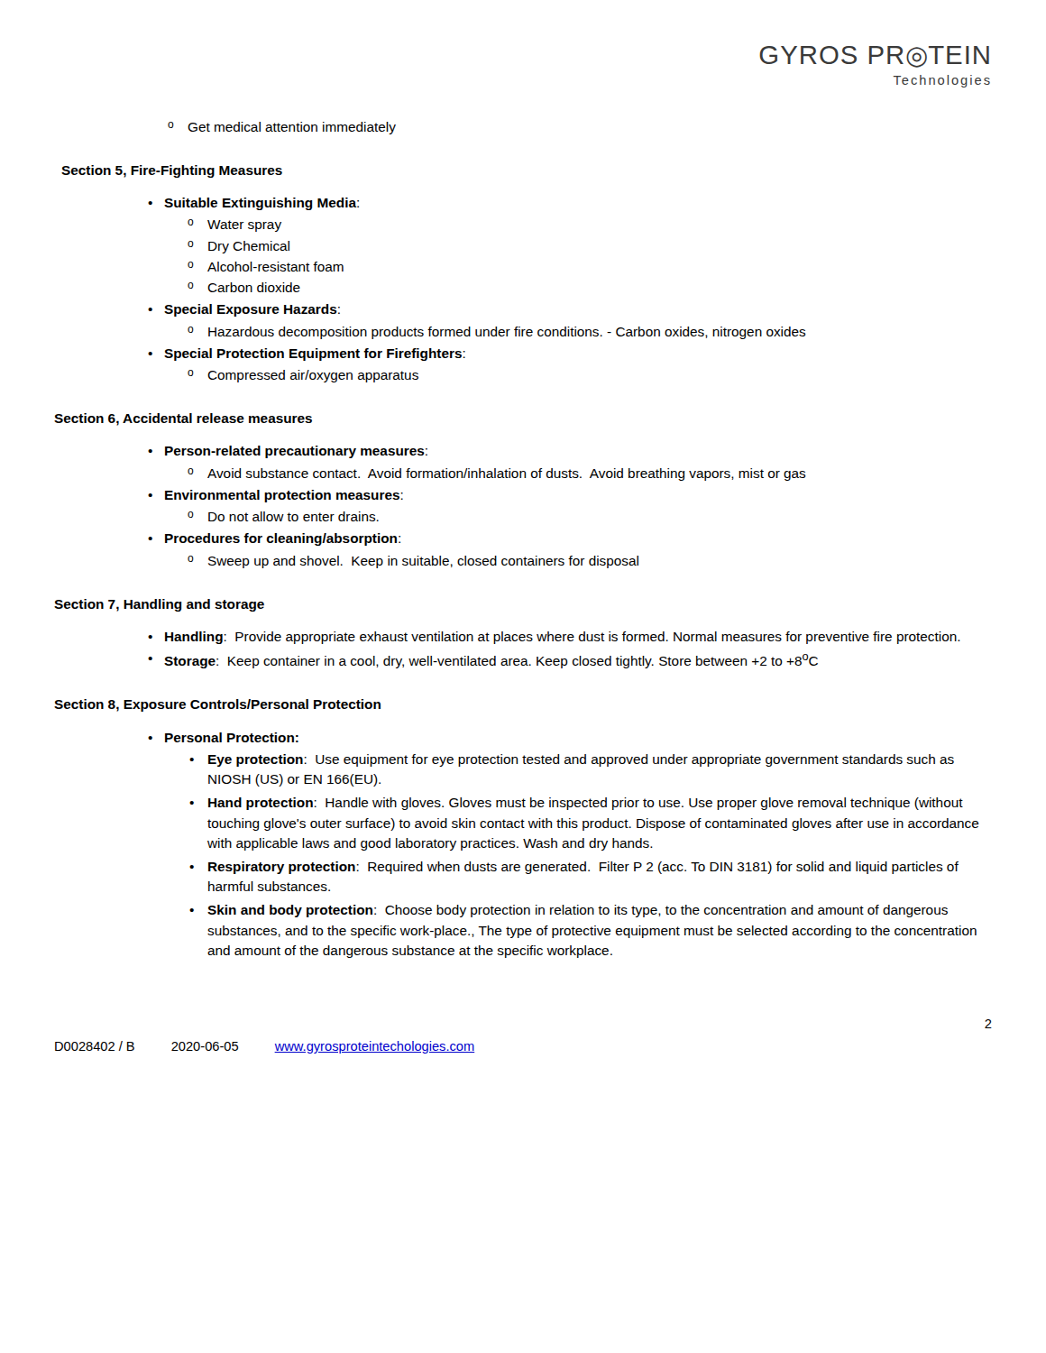GYROS PR◎TEIN
Technologies
Get medical attention immediately
Section 5, Fire-Fighting Measures
Suitable Extinguishing Media:
Water spray
Dry Chemical
Alcohol-resistant foam
Carbon dioxide
Special Exposure Hazards:
Hazardous decomposition products formed under fire conditions. - Carbon oxides, nitrogen oxides
Special Protection Equipment for Firefighters:
Compressed air/oxygen apparatus
Section 6, Accidental release measures
Person-related precautionary measures:
Avoid substance contact. Avoid formation/inhalation of dusts. Avoid breathing vapors, mist or gas
Environmental protection measures:
Do not allow to enter drains.
Procedures for cleaning/absorption:
Sweep up and shovel. Keep in suitable, closed containers for disposal
Section 7, Handling and storage
Handling: Provide appropriate exhaust ventilation at places where dust is formed. Normal measures for preventive fire protection.
Storage: Keep container in a cool, dry, well-ventilated area. Keep closed tightly. Store between +2 to +8oC
Section 8, Exposure Controls/Personal Protection
Personal Protection:
Eye protection: Use equipment for eye protection tested and approved under appropriate government standards such as NIOSH (US) or EN 166(EU).
Hand protection: Handle with gloves. Gloves must be inspected prior to use. Use proper glove removal technique (without touching glove's outer surface) to avoid skin contact with this product. Dispose of contaminated gloves after use in accordance with applicable laws and good laboratory practices. Wash and dry hands.
Respiratory protection: Required when dusts are generated. Filter P 2 (acc. To DIN 3181) for solid and liquid particles of harmful substances.
Skin and body protection: Choose body protection in relation to its type, to the concentration and amount of dangerous substances, and to the specific work-place., The type of protective equipment must be selected according to the concentration and amount of the dangerous substance at the specific workplace.
2
D0028402 / B 2020-06-05 www.gyrosproteintechologies.com